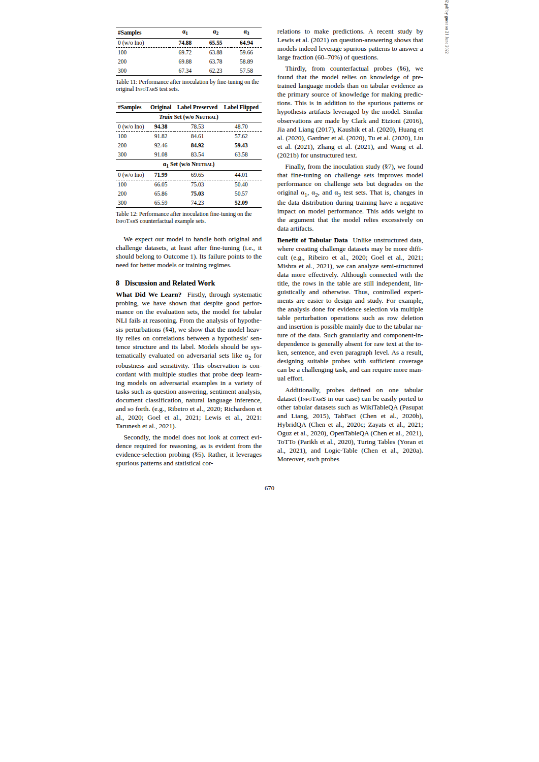Downloaded from http://direct.mit.edu/tacl/article-pdf/doi/10.1162/tacl_a_00482/2028847/tacl_a_00482.pdf by guest on 21 June 2022
| # Samples | α 1 | α 2 | α 3 |
| --- | --- | --- | --- |
| 0 (w/o Ino) | 74.88 | 65.55 | 64.94 |
| 100 | 69.72 | 63.88 | 59.66 |
| 200 | 69.88 | 63.78 | 58.89 |
| 300 | 67.34 | 62.23 | 57.58 |
Table 11: Performance after inoculation by fine-tuning on the original InfoTabS test sets.
| # Samples | Original | Label Preserved | Label Flipped |
| --- | --- | --- | --- |
| Train Set (w/o Neutral ) |
| 0 (w/o Ino) | 94.38 | 78.53 | 48.70 |
| 100 | 91.82 | 84.61 | 57.62 |
| 200 | 92.46 | 84.92 | 59.43 |
| 300 | 91.08 | 83.54 | 63.58 |
| α 1 Set (w/o Neutral ) |
| 0 (w/o Ino) | 71.99 | 69.65 | 44.01 |
| 100 | 66.05 | 75.03 | 50.40 |
| 200 | 65.86 | 75.03 | 50.57 |
| 300 | 65.59 | 74.23 | 52.09 |
Table 12: Performance after inoculation fine-tuning on the InfoTabS counterfactual example sets.
We expect our model to handle both original and challenge datasets, at least after fine-tuning (i.e., it should belong to Outcome 1). Its failure points to the need for better models or training regimes.
8 Discussion and Related Work
What Did We Learn? Firstly, through systematic probing, we have shown that despite good performance on the evaluation sets, the model for tabular NLI fails at reasoning. From the analysis of hypothesis perturbations (§4), we show that the model heavily relies on correlations between a hypothesis' sentence structure and its label. Models should be systematically evaluated on adversarial sets like α2 for robustness and sensitivity. This observation is concordant with multiple studies that probe deep learning models on adversarial examples in a variety of tasks such as question answering, sentiment analysis, document classification, natural language inference, and so forth. (e.g., Ribeiro et al., 2020; Richardson et al., 2020; Goel et al., 2021; Lewis et al., 2021: Tarunesh et al., 2021).
Secondly, the model does not look at correct evidence required for reasoning, as is evident from the evidence-selection probing (§5). Rather, it leverages spurious patterns and statistical cor-
relations to make predictions. A recent study by Lewis et al. (2021) on question-answering shows that models indeed leverage spurious patterns to answer a large fraction (60–70%) of questions.
Thirdly, from counterfactual probes (§6), we found that the model relies on knowledge of pre-trained language models than on tabular evidence as the primary source of knowledge for making predictions. This is in addition to the spurious patterns or hypothesis artifacts leveraged by the model. Similar observations are made by Clark and Etzioni (2016), Jia and Liang (2017), Kaushik et al. (2020), Huang et al. (2020), Gardner et al. (2020), Tu et al. (2020), Liu et al. (2021), Zhang et al. (2021), and Wang et al. (2021b) for unstructured text.
Finally, from the inoculation study (§7), we found that fine-tuning on challenge sets improves model performance on challenge sets but degrades on the original α1, α2, and α3 test sets. That is, changes in the data distribution during training have a negative impact on model performance. This adds weight to the argument that the model relies excessively on data artifacts.
Benefit of Tabular Data Unlike unstructured data, where creating challenge datasets may be more difficult (e.g., Ribeiro et al., 2020; Goel et al., 2021; Mishra et al., 2021), we can analyze semi-structured data more effectively. Although connected with the title, the rows in the table are still independent, linguistically and otherwise. Thus, controlled experiments are easier to design and study. For example, the analysis done for evidence selection via multiple table perturbation operations such as row deletion and insertion is possible mainly due to the tabular nature of the data. Such granularity and component-independence is generally absent for raw text at the token, sentence, and even paragraph level. As a result, designing suitable probes with sufficient coverage can be a challenging task, and can require more manual effort.
Additionally, probes defined on one tabular dataset (InfoTabS in our case) can be easily ported to other tabular datasets such as WikiTableQA (Pasupat and Liang, 2015), TabFact (Chen et al., 2020b), HybridQA (Chen et al., 2020c; Zayats et al., 2021; Oguz et al., 2020), OpenTableQA (Chen et al., 2021), ToTTo (Parikh et al., 2020), Turing Tables (Yoran et al., 2021), and Logic-Table (Chen et al., 2020a). Moreover, such probes
670